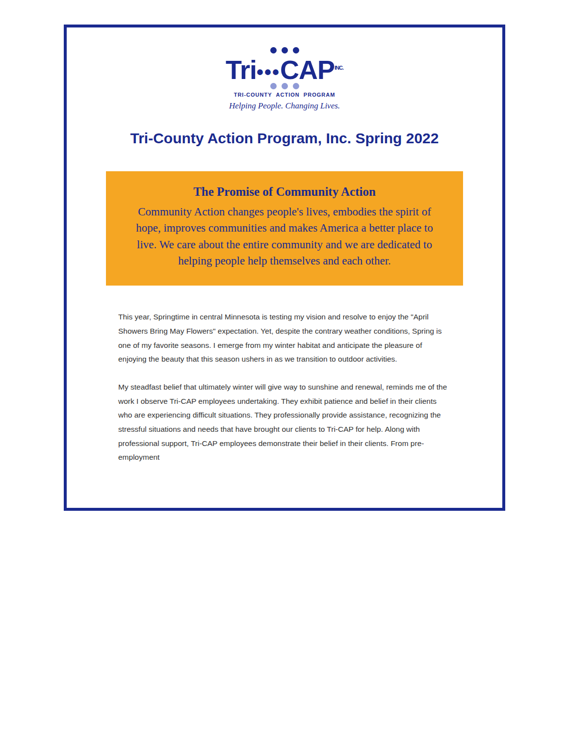Tri•••CAPINC.
TRI-COUNTY ACTION PROGRAM
Helping People. Changing Lives.
Tri-County Action Program, Inc. Spring 2022
The Promise of Community Action
Community Action changes people's lives, embodies the spirit of hope, improves communities and makes America a better place to live. We care about the entire community and we are dedicated to helping people help themselves and each other.
This year, Springtime in central Minnesota is testing my vision and resolve to enjoy the "April Showers Bring May Flowers" expectation. Yet, despite the contrary weather conditions, Spring is one of my favorite seasons. I emerge from my winter habitat and anticipate the pleasure of enjoying the beauty that this season ushers in as we transition to outdoor activities.
My steadfast belief that ultimately winter will give way to sunshine and renewal, reminds me of the work I observe Tri-CAP employees undertaking. They exhibit patience and belief in their clients who are experiencing difficult situations. They professionally provide assistance, recognizing the stressful situations and needs that have brought our clients to Tri-CAP for help. Along with professional support, Tri-CAP employees demonstrate their belief in their clients. From pre-employment